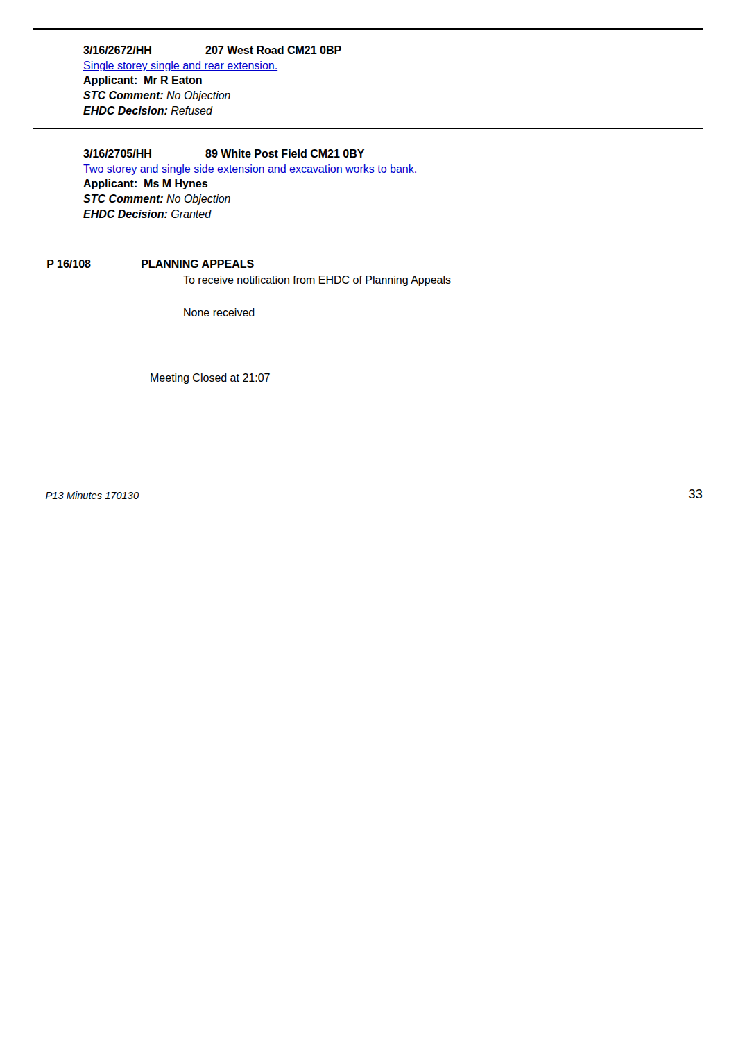3/16/2672/HH207 West Road CM21 0BP
Single storey single and rear extension.
Applicant: Mr R Eaton
STC Comment: No Objection
EHDC Decision: Refused
3/16/2705/HH89 White Post Field CM21 0BY
Two storey and single side extension and excavation works to bank.
Applicant: Ms M Hynes
STC Comment: No Objection
EHDC Decision: Granted
P 16/108 PLANNING APPEALS
To receive notification from EHDC of Planning Appeals
None received
Meeting Closed at 21:07
P13 Minutes 170130 33